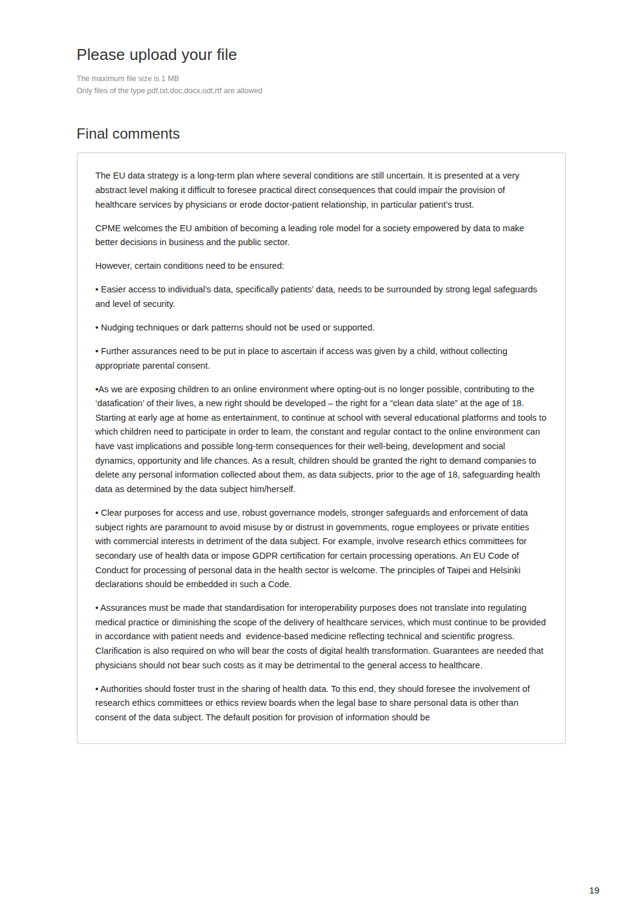Please upload your file
The maximum file size is 1 MB
Only files of the type pdf,txt,doc,docx,odt,rtf are allowed
Final comments
The EU data strategy is a long-term plan where several conditions are still uncertain. It is presented at a very abstract level making it difficult to foresee practical direct consequences that could impair the provision of healthcare services by physicians or erode doctor-patient relationship, in particular patient’s trust.
CPME welcomes the EU ambition of becoming a leading role model for a society empowered by data to make better decisions in business and the public sector.
However, certain conditions need to be ensured:
• Easier access to individual’s data, specifically patients’ data, needs to be surrounded by strong legal safeguards and level of security.
• Nudging techniques or dark patterns should not be used or supported.
• Further assurances need to be put in place to ascertain if access was given by a child, without collecting appropriate parental consent.
•As we are exposing children to an online environment where opting-out is no longer possible, contributing to the ‘datafication’ of their lives, a new right should be developed – the right for a “clean data slate” at the age of 18. Starting at early age at home as entertainment, to continue at school with several educational platforms and tools to which children need to participate in order to learn, the constant and regular contact to the online environment can have vast implications and possible long-term consequences for their well-being, development and social dynamics, opportunity and life chances. As a result, children should be granted the right to demand companies to delete any personal information collected about them, as data subjects, prior to the age of 18, safeguarding health data as determined by the data subject him/herself.
• Clear purposes for access and use, robust governance models, stronger safeguards and enforcement of data subject rights are paramount to avoid misuse by or distrust in governments, rogue employees or private entities with commercial interests in detriment of the data subject. For example, involve research ethics committees for secondary use of health data or impose GDPR certification for certain processing operations. An EU Code of Conduct for processing of personal data in the health sector is welcome. The principles of Taipei and Helsinki declarations should be embedded in such a Code.
• Assurances must be made that standardisation for interoperability purposes does not translate into regulating medical practice or diminishing the scope of the delivery of healthcare services, which must continue to be provided in accordance with patient needs and evidence-based medicine reflecting technical and scientific progress. Clarification is also required on who will bear the costs of digital health transformation. Guarantees are needed that physicians should not bear such costs as it may be detrimental to the general access to healthcare.
• Authorities should foster trust in the sharing of health data. To this end, they should foresee the involvement of research ethics committees or ethics review boards when the legal base to share personal data is other than consent of the data subject. The default position for provision of information should be
19